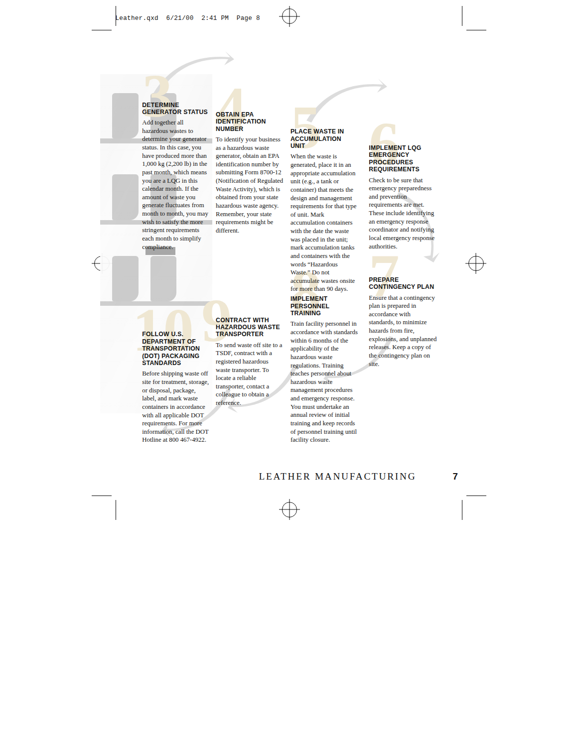Leather.qxd 6/21/00 2:41 PM Page 8
3
4
5
6
7
8
9
10
Determine
Generator Status
Add together all hazardous wastes to determine your generator status. In this case, you have produced more than 1,000 kg (2,200 lb) in the past month, which means you are a LQG in this calendar month. If the amount of waste you generate fluctuates from month to month, you may wish to satisfy the more stringent requirements each month to simplify compliance.
Obtain EPA
Identification
Number
To identify your business as a hazardous waste generator, obtain an EPA identification number by submitting Form 8700-12 (Notification of Regulated Waste Activity), which is obtained from your state hazardous waste agency. Remember, your state requirements might be different.
Place Waste in
Accumulation
Unit
When the waste is generated, place it in an appropriate accumulation unit (e.g., a tank or container) that meets the design and management requirements for that type of unit. Mark accumulation containers with the date the waste was placed in the unit; mark accumulation tanks and containers with the words “Hazardous Waste.” Do not accumulate wastes onsite for more than 90 days.
Implement LQG
Emergency
Procedures
Requirements
Check to be sure that emergency preparedness and prevention requirements are met. These include identifying an emergency response coordinator and notifying local emergency response authorities.
Prepare
Contingency Plan
Ensure that a contingency plan is prepared in accordance with standards, to minimize hazards from fire, explosions, and unplanned releases. Keep a copy of the contingency plan on site.
Implement
Personnel
Training
Train facility personnel in accordance with standards within 6 months of the applicability of the hazardous waste regulations. Training teaches personnel about hazardous waste management procedures and emergency response. You must undertake an annual review of initial training and keep records of personnel training until facility closure.
Contract with
Hazardous Waste
Transporter
To send waste off site to a TSDF, contract with a registered hazardous waste transporter. To locate a reliable transporter, contact a colleague to obtain a reference.
Follow U.S.
Department of
Transportation
(DOT) Packaging
Standards
Before shipping waste off site for treatment, storage, or disposal, package, label, and mark waste containers in accordance with all applicable DOT requirements. For more information, call the DOT Hotline at 800 467-4922.
LEATHER MANUFACTURING
7